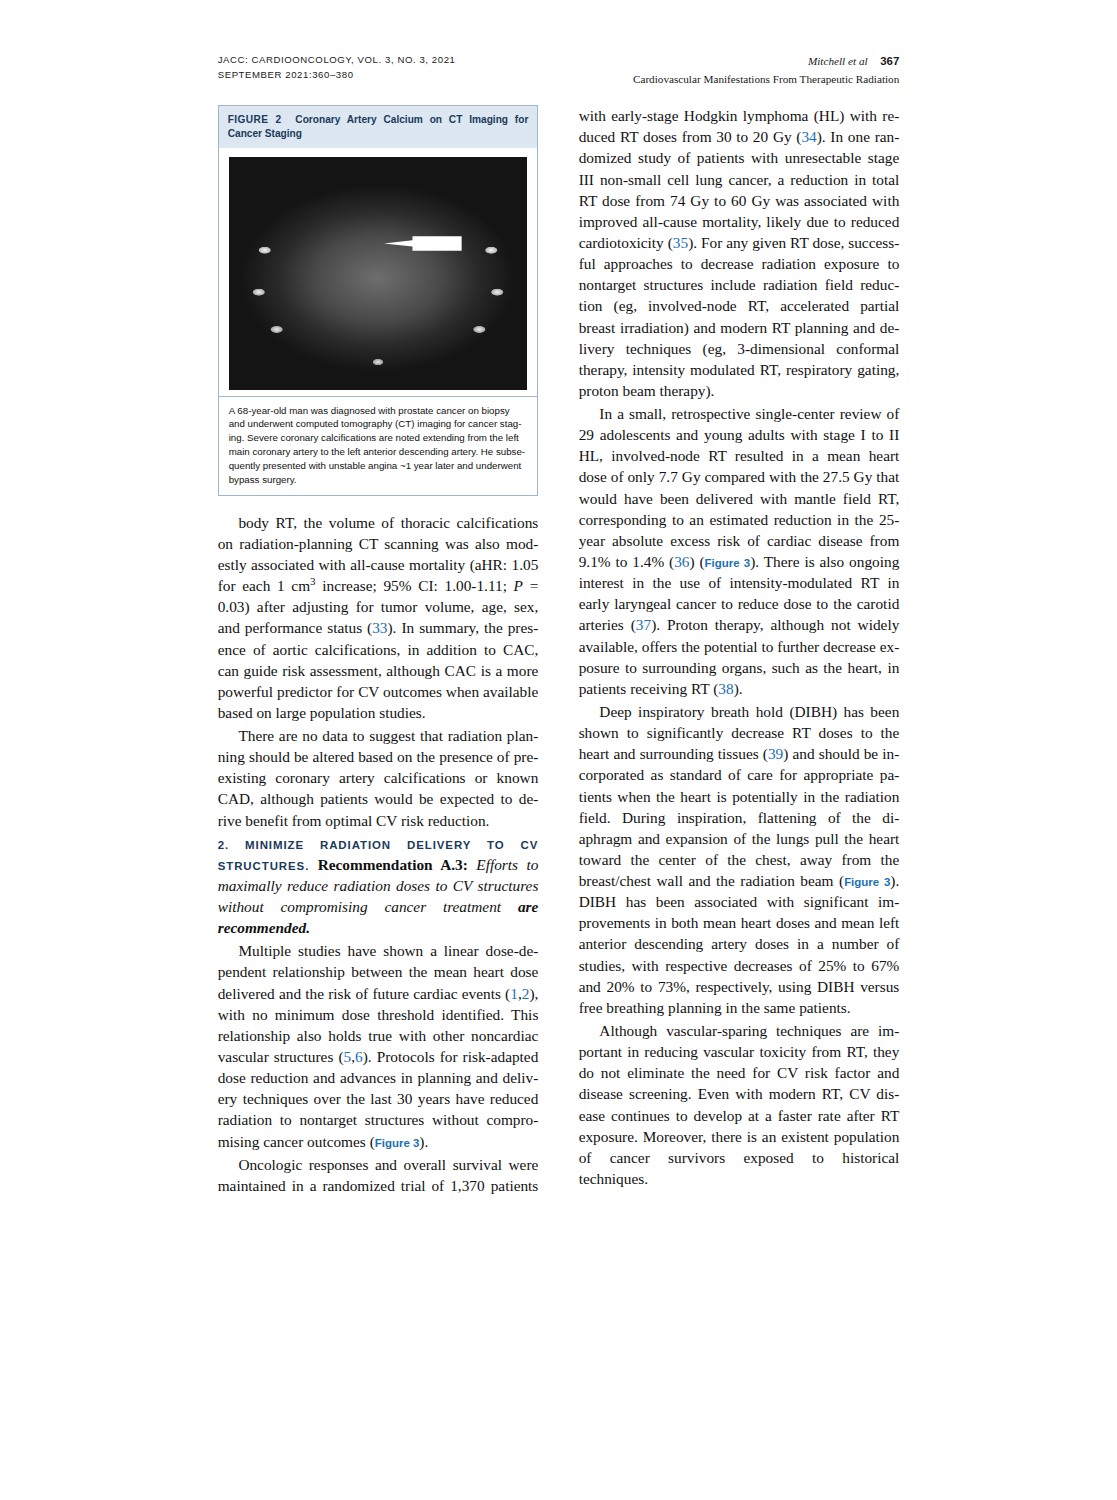JACC: CARDIOONCOLOGY, VOL. 3, NO. 3, 2021
SEPTEMBER 2021:360–380
Mitchell et al 367
Cardiovascular Manifestations From Therapeutic Radiation
FIGURE 2 Coronary Artery Calcium on CT Imaging for Cancer Staging
A 68-year-old man was diagnosed with prostate cancer on biopsy and underwent computed tomography (CT) imaging for cancer staging. Severe coronary calcifications are noted extending from the left main coronary artery to the left anterior descending artery. He subsequently presented with unstable angina ~1 year later and underwent bypass surgery.
body RT, the volume of thoracic calcifications on radiation-planning CT scanning was also modestly associated with all-cause mortality (aHR: 1.05 for each 1 cm3 increase; 95% CI: 1.00-1.11; P = 0.03) after adjusting for tumor volume, age, sex, and performance status (33). In summary, the presence of aortic calcifications, in addition to CAC, can guide risk assessment, although CAC is a more powerful predictor for CV outcomes when available based on large population studies.
There are no data to suggest that radiation planning should be altered based on the presence of pre-existing coronary artery calcifications or known CAD, although patients would be expected to derive benefit from optimal CV risk reduction.
2. MINIMIZE RADIATION DELIVERY TO CV STRUCTURES. Recommendation A.3: Efforts to maximally reduce radiation doses to CV structures without compromising cancer treatment are recommended.
Multiple studies have shown a linear dose-dependent relationship between the mean heart dose delivered and the risk of future cardiac events (1,2), with no minimum dose threshold identified. This relationship also holds true with other noncardiac vascular structures (5,6). Protocols for risk-adapted dose reduction and advances in planning and delivery techniques over the last 30 years have reduced radiation to nontarget structures without compromising cancer outcomes (Figure 3).
Oncologic responses and overall survival were maintained in a randomized trial of 1,370 patients with early-stage Hodgkin lymphoma (HL) with reduced RT doses from 30 to 20 Gy (34). In one randomized study of patients with unresectable stage III non-small cell lung cancer, a reduction in total RT dose from 74 Gy to 60 Gy was associated with improved all-cause mortality, likely due to reduced cardiotoxicity (35). For any given RT dose, successful approaches to decrease radiation exposure to nontarget structures include radiation field reduction (eg, involved-node RT, accelerated partial breast irradiation) and modern RT planning and delivery techniques (eg, 3-dimensional conformal therapy, intensity modulated RT, respiratory gating, proton beam therapy).
In a small, retrospective single-center review of 29 adolescents and young adults with stage I to II HL, involved-node RT resulted in a mean heart dose of only 7.7 Gy compared with the 27.5 Gy that would have been delivered with mantle field RT, corresponding to an estimated reduction in the 25-year absolute excess risk of cardiac disease from 9.1% to 1.4% (36) (Figure 3). There is also ongoing interest in the use of intensity-modulated RT in early laryngeal cancer to reduce dose to the carotid arteries (37). Proton therapy, although not widely available, offers the potential to further decrease exposure to surrounding organs, such as the heart, in patients receiving RT (38).
Deep inspiratory breath hold (DIBH) has been shown to significantly decrease RT doses to the heart and surrounding tissues (39) and should be incorporated as standard of care for appropriate patients when the heart is potentially in the radiation field. During inspiration, flattening of the diaphragm and expansion of the lungs pull the heart toward the center of the chest, away from the breast/chest wall and the radiation beam (Figure 3). DIBH has been associated with significant improvements in both mean heart doses and mean left anterior descending artery doses in a number of studies, with respective decreases of 25% to 67% and 20% to 73%, respectively, using DIBH versus free breathing planning in the same patients.
Although vascular-sparing techniques are important in reducing vascular toxicity from RT, they do not eliminate the need for CV risk factor and disease screening. Even with modern RT, CV disease continues to develop at a faster rate after RT exposure. Moreover, there is an existent population of cancer survivors exposed to historical techniques.